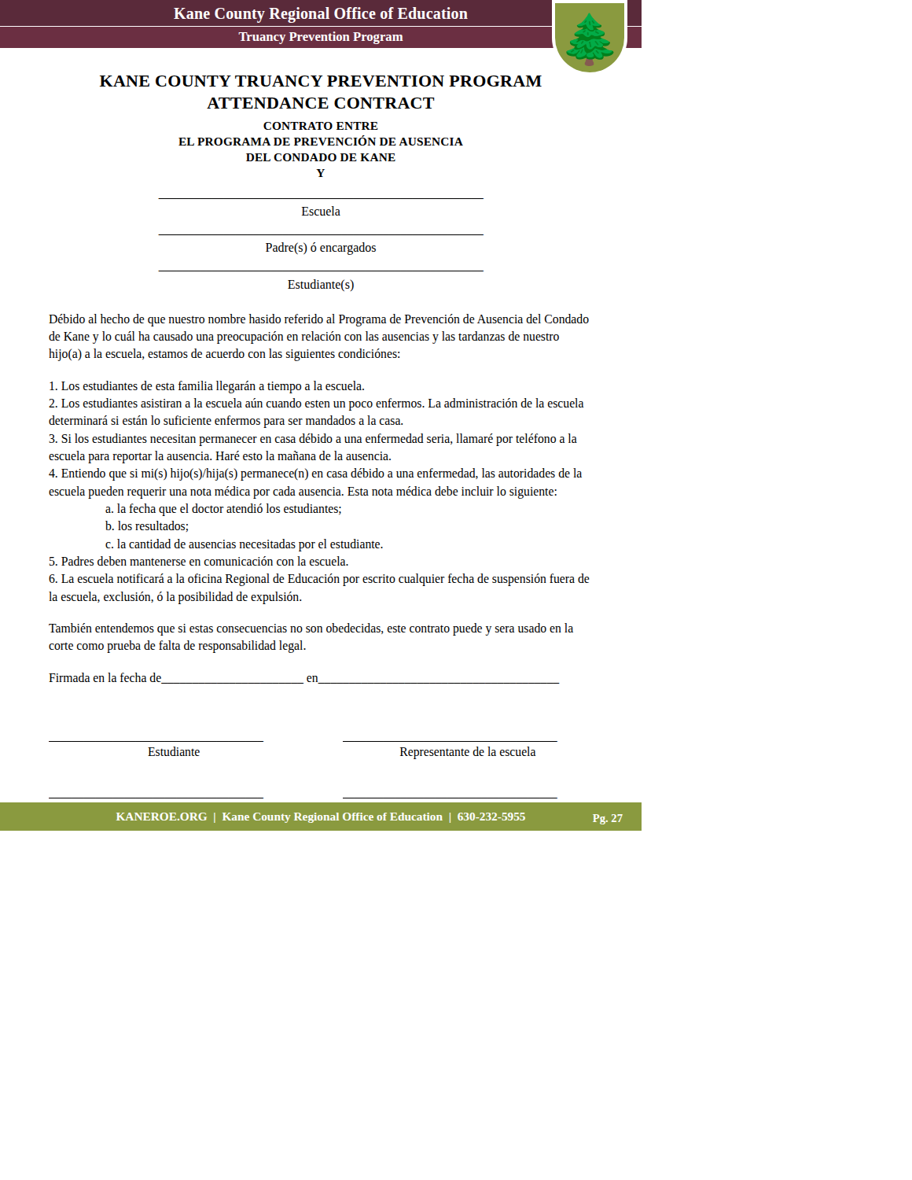Kane County Regional Office of Education
Truancy Prevention Program
🌲
KANE COUNTY TRUANCY PREVENTION PROGRAM
ATTENDANCE CONTRACT
CONTRATO ENTRE
EL PROGRAMA DE PREVENCIÓN DE AUSENCIA
DEL CONDADO DE KANE
Y
_______________________________________________________
Escuela
_______________________________________________________
Padre(s) ó encargados
_______________________________________________________
Estudiante(s)
Débido al hecho de que nuestro nombre hasido referido al Programa de Prevención de Ausencia del Condado de Kane y lo cuál ha causado una preocupación en relación con las ausencias y las tardanzas de nuestro hijo(a) a la escuela, estamos de acuerdo con las siguientes condiciónes:
1. Los estudiantes de esta familia llegarán a tiempo a la escuela.
2. Los estudiantes asistiran a la escuela aún cuando esten un poco enfermos. La administración de la escuela determinará si están lo suficiente enfermos para ser mandados a la casa.
3. Si los estudiantes necesitan permanecer en casa débido a una enfermedad seria, llamaré por teléfono a la escuela para reportar la ausencia. Haré esto la mañana de la ausencia.
4. Entiendo que si mi(s) hijo(s)/hija(s) permanece(n) en casa débido a una enfermedad, las autoridades de la escuela pueden requerir una nota médica por cada ausencia. Esta nota médica debe incluir lo siguiente:
a. la fecha que el doctor atendió los estudiantes;
b. los resultados;
c. la cantidad de ausencias necesitadas por el estudiante.
5. Padres deben mantenerse en comunicación con la escuela.
6. La escuela notificará a la oficina Regional de Educación por escrito cualquier fecha de suspensión fuera de la escuela, exclusión, ó la posibilidad de expulsión.
También entendemos que si estas consecuencias no son obedecidas, este contrato puede y sera usado en la corte como prueba de falta de responsabilidad legal.
Firmada en la fecha de_______________________ en_______________________________________
_____________________________________
Estudiante
_____________________________________
Representante de la escuela
_____________________________________
Padre(s)/Guardian(es)
_____________________________________
Representante del Programa
KANEROE.ORG | Kane County Regional Office of Education | 630-232-5955 Pg. 27